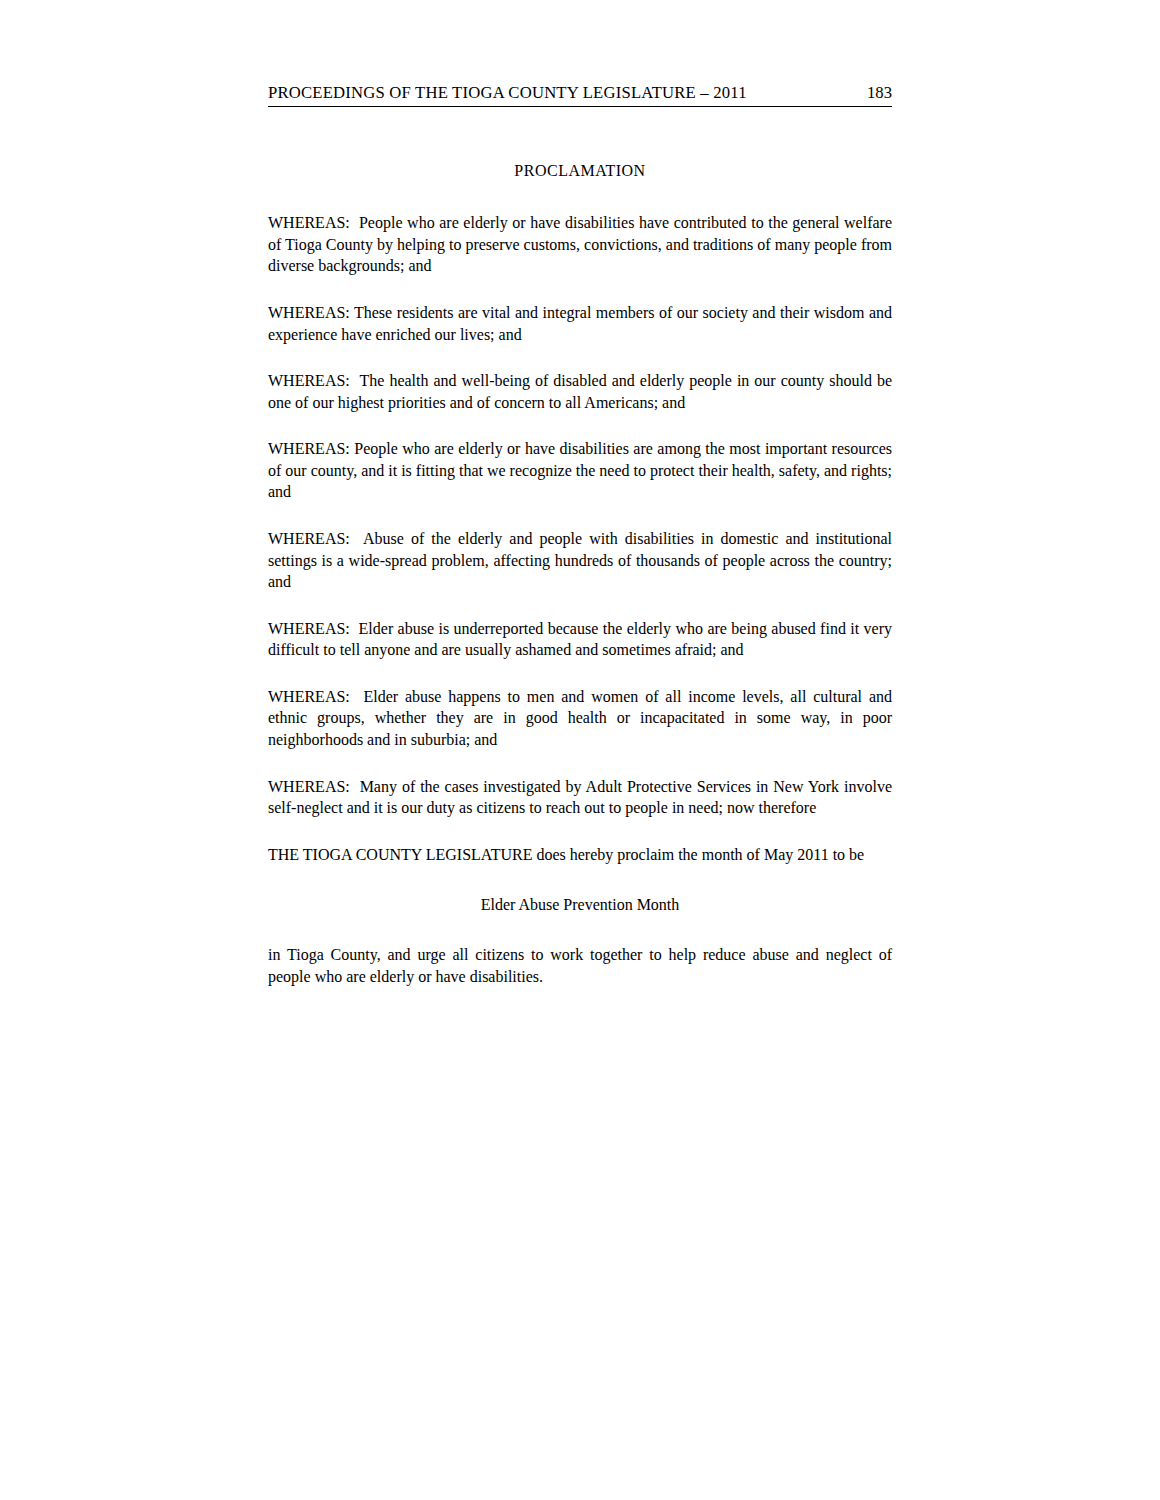PROCEEDINGS OF THE TIOGA COUNTY LEGISLATURE – 2011 183
PROCLAMATION
WHEREAS: People who are elderly or have disabilities have contributed to the general welfare of Tioga County by helping to preserve customs, convictions, and traditions of many people from diverse backgrounds; and
WHEREAS: These residents are vital and integral members of our society and their wisdom and experience have enriched our lives; and
WHEREAS: The health and well-being of disabled and elderly people in our county should be one of our highest priorities and of concern to all Americans; and
WHEREAS: People who are elderly or have disabilities are among the most important resources of our county, and it is fitting that we recognize the need to protect their health, safety, and rights; and
WHEREAS: Abuse of the elderly and people with disabilities in domestic and institutional settings is a wide-spread problem, affecting hundreds of thousands of people across the country; and
WHEREAS: Elder abuse is underreported because the elderly who are being abused find it very difficult to tell anyone and are usually ashamed and sometimes afraid; and
WHEREAS: Elder abuse happens to men and women of all income levels, all cultural and ethnic groups, whether they are in good health or incapacitated in some way, in poor neighborhoods and in suburbia; and
WHEREAS: Many of the cases investigated by Adult Protective Services in New York involve self-neglect and it is our duty as citizens to reach out to people in need; now therefore
THE TIOGA COUNTY LEGISLATURE does hereby proclaim the month of May 2011 to be
Elder Abuse Prevention Month
in Tioga County, and urge all citizens to work together to help reduce abuse and neglect of people who are elderly or have disabilities.